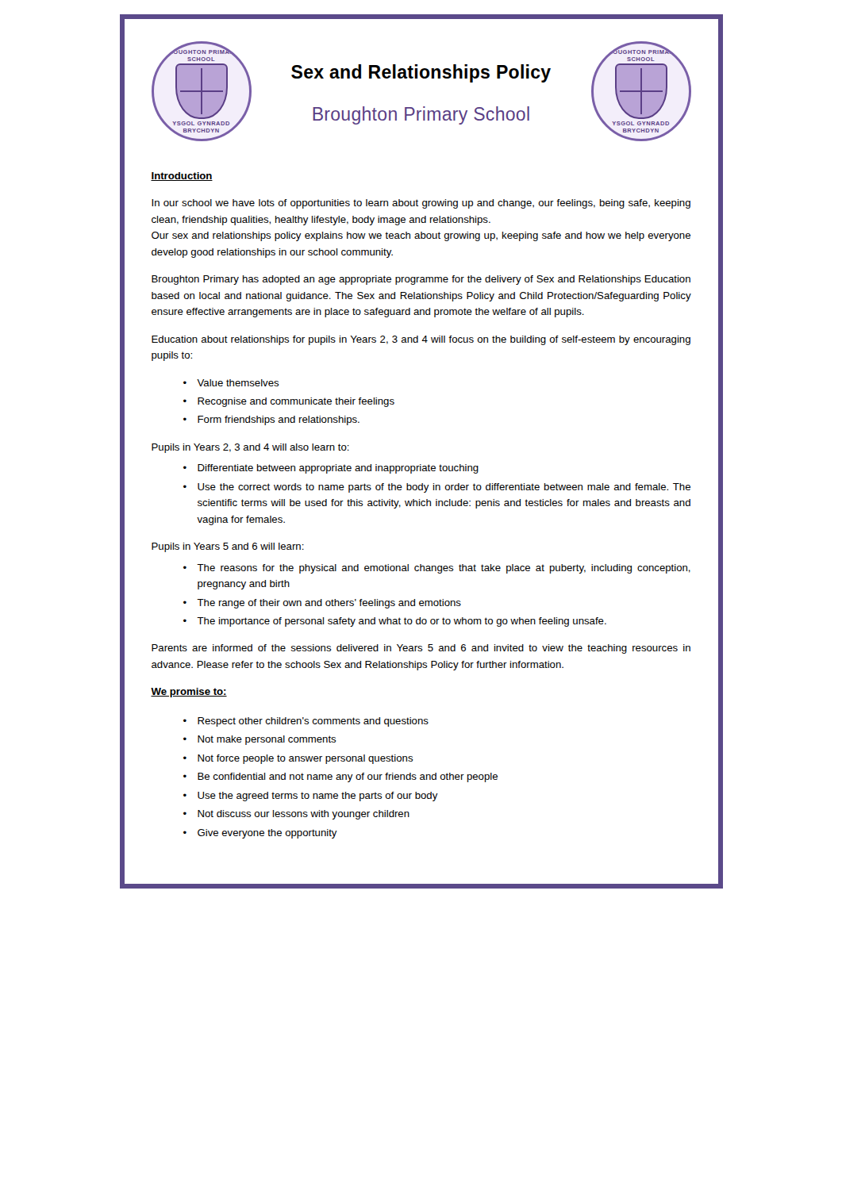BROUGHTON PRIMARY SCHOOL YSGOL GYNRADD BRYCHDYN
Sex and Relationships Policy
Broughton Primary School
BROUGHTON PRIMARY SCHOOL YSGOL GYNRADD BRYCHDYN
Introduction
In our school we have lots of opportunities to learn about growing up and change, our feelings, being safe, keeping clean, friendship qualities, healthy lifestyle, body image and relationships.
Our sex and relationships policy explains how we teach about growing up, keeping safe and how we help everyone develop good relationships in our school community.
Broughton Primary has adopted an age appropriate programme for the delivery of Sex and Relationships Education based on local and national guidance. The Sex and Relationships Policy and Child Protection/Safeguarding Policy ensure effective arrangements are in place to safeguard and promote the welfare of all pupils.
Education about relationships for pupils in Years 2, 3 and 4 will focus on the building of self-esteem by encouraging pupils to:
Value themselves
Recognise and communicate their feelings
Form friendships and relationships.
Pupils in Years 2, 3 and 4 will also learn to:
Differentiate between appropriate and inappropriate touching
Use the correct words to name parts of the body in order to differentiate between male and female. The scientific terms will be used for this activity, which include: penis and testicles for males and breasts and vagina for females.
Pupils in Years 5 and 6 will learn:
The reasons for the physical and emotional changes that take place at puberty, including conception, pregnancy and birth
The range of their own and others' feelings and emotions
The importance of personal safety and what to do or to whom to go when feeling unsafe.
Parents are informed of the sessions delivered in Years 5 and 6 and invited to view the teaching resources in advance. Please refer to the schools Sex and Relationships Policy for further information.
We promise to:
Respect other children's comments and questions
Not make personal comments
Not force people to answer personal questions
Be confidential and not name any of our friends and other people
Use the agreed terms to name the parts of our body
Not discuss our lessons with younger children
Give everyone the opportunity